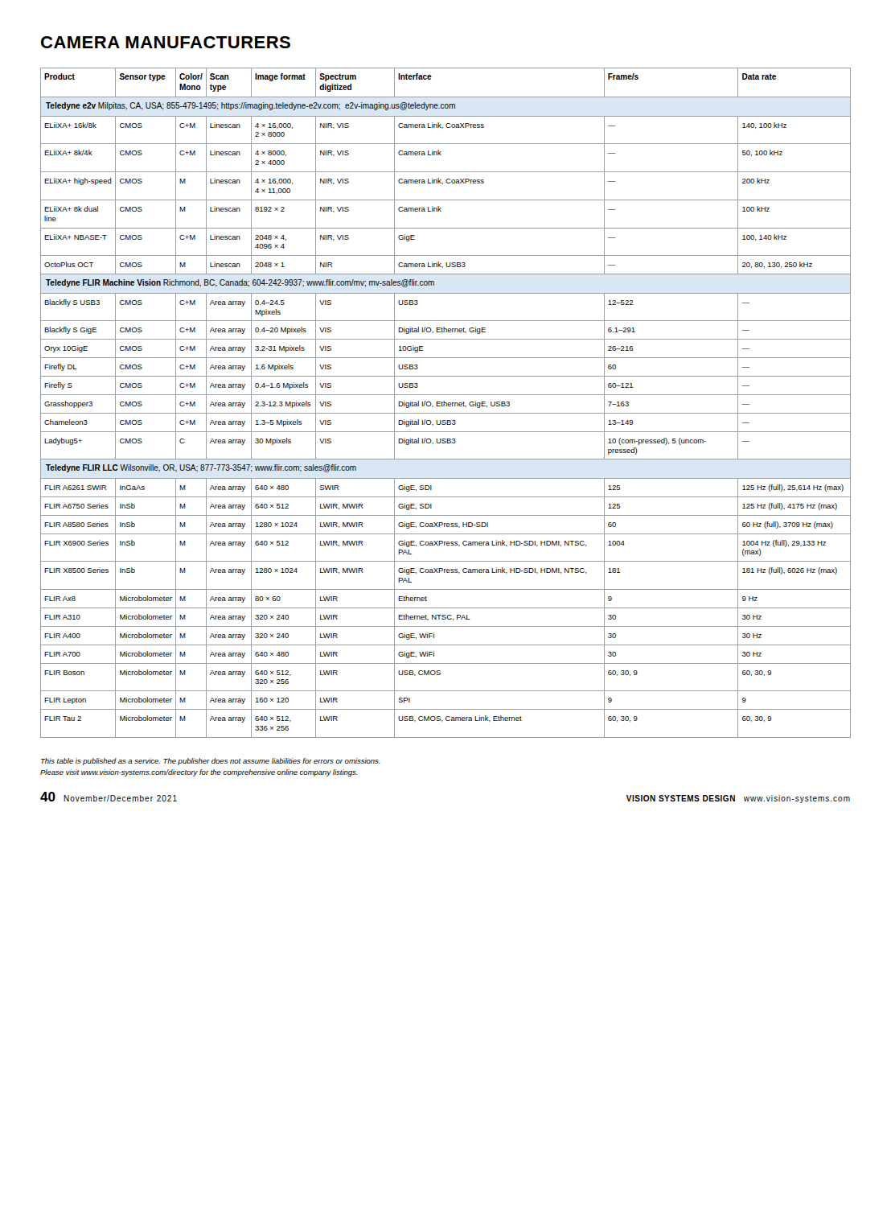CAMERA MANUFACTURERS
| Product | Sensor type | Color/ Mono | Scan type | Image format | Spectrum digitized | Interface | Frame/s | Data rate |
| --- | --- | --- | --- | --- | --- | --- | --- | --- |
| Teledyne e2v Milpitas, CA, USA; 855-479-1495; https://imaging.teledyne-e2v.com; e2v-imaging.us@teledyne.com |
| ELiiXA+ 16k/8k | CMOS | C+M | Linescan | 4 × 16,000, 2 × 8000 | NIR, VIS | Camera Link, CoaXPress | — | 140, 100 kHz |
| ELiiXA+ 8k/4k | CMOS | C+M | Linescan | 4 × 8000, 2 × 4000 | NIR, VIS | Camera Link | — | 50, 100 kHz |
| ELiiXA+ high-speed | CMOS | M | Linescan | 4 × 16,000, 4 × 11,000 | NIR, VIS | Camera Link, CoaXPress | — | 200 kHz |
| ELiiXA+ 8k dual line | CMOS | M | Linescan | 8192 × 2 | NIR, VIS | Camera Link | — | 100 kHz |
| ELiiXA+ NBASE-T | CMOS | C+M | Linescan | 2048 × 4, 4096 × 4 | NIR, VIS | GigE | — | 100, 140 kHz |
| OctoPlus OCT | CMOS | M | Linescan | 2048 × 1 | NIR | Camera Link, USB3 | — | 20, 80, 130, 250 kHz |
| Teledyne FLIR Machine Vision Richmond, BC, Canada; 604-242-9937; www.flir.com/mv; mv-sales@flir.com |
| Blackfly S USB3 | CMOS | C+M | Area array | 0.4–24.5 Mpixels | VIS | USB3 | 12–522 | — |
| Blackfly S GigE | CMOS | C+M | Area array | 0.4–20 Mpixels | VIS | Digital I/O, Ethernet, GigE | 6.1–291 | — |
| Oryx 10GigE | CMOS | C+M | Area array | 3.2-31 Mpixels | VIS | 10GigE | 26–216 | — |
| Firefly DL | CMOS | C+M | Area array | 1.6 Mpixels | VIS | USB3 | 60 | — |
| Firefly S | CMOS | C+M | Area array | 0.4–1.6 Mpixels | VIS | USB3 | 60–121 | — |
| Grasshopper3 | CMOS | C+M | Area array | 2.3-12.3 Mpixels | VIS | Digital I/O, Ethernet, GigE, USB3 | 7–163 | — |
| Chameleon3 | CMOS | C+M | Area array | 1.3–5 Mpixels | VIS | Digital I/O, USB3 | 13–149 | — |
| Ladybug5+ | CMOS | C | Area array | 30 Mpixels | VIS | Digital I/O, USB3 | 10 (com-pressed), 5 (uncom-pressed) | — |
| Teledyne FLIR LLC Wilsonville, OR, USA; 877-773-3547; www.flir.com; sales@flir.com |
| FLIR A6261 SWIR | InGaAs | M | Area array | 640 × 480 | SWIR | GigE, SDI | 125 | 125 Hz (full), 25,614 Hz (max) |
| FLIR A6750 Series | InSb | M | Area array | 640 × 512 | LWIR, MWIR | GigE, SDI | 125 | 125 Hz (full), 4175 Hz (max) |
| FLIR A8580 Series | InSb | M | Area array | 1280 × 1024 | LWIR, MWIR | GigE, CoaXPress, HD-SDI | 60 | 60 Hz (full), 3709 Hz (max) |
| FLIR X6900 Series | InSb | M | Area array | 640 × 512 | LWIR, MWIR | GigE, CoaXPress, Camera Link, HD-SDI, HDMI, NTSC, PAL | 1004 | 1004 Hz (full), 29,133 Hz (max) |
| FLIR X8500 Series | InSb | M | Area array | 1280 × 1024 | LWIR, MWIR | GigE, CoaXPress, Camera Link, HD-SDI, HDMI, NTSC, PAL | 181 | 181 Hz (full), 6026 Hz (max) |
| FLIR Ax8 | Microbolometer | M | Area array | 80 × 60 | LWIR | Ethernet | 9 | 9 Hz |
| FLIR A310 | Microbolometer | M | Area array | 320 × 240 | LWIR | Ethernet, NTSC, PAL | 30 | 30 Hz |
| FLIR A400 | Microbolometer | M | Area array | 320 × 240 | LWIR | GigE, WiFi | 30 | 30 Hz |
| FLIR A700 | Microbolometer | M | Area array | 640 × 480 | LWIR | GigE, WiFi | 30 | 30 Hz |
| FLIR Boson | Microbolometer | M | Area array | 640 × 512, 320 × 256 | LWIR | USB, CMOS | 60, 30, 9 | 60, 30, 9 |
| FLIR Lepton | Microbolometer | M | Area array | 160 × 120 | LWIR | SPI | 9 | 9 |
| FLIR Tau 2 | Microbolometer | M | Area array | 640 × 512, 336 × 256 | LWIR | USB, CMOS, Camera Link, Ethernet | 60, 30, 9 | 60, 30, 9 |
This table is published as a service. The publisher does not assume liabilities for errors or omissions.
Please visit www.vision-systems.com/directory for the comprehensive online company listings.
40 November/December 2021 VISION SYSTEMS DESIGN www.vision-systems.com